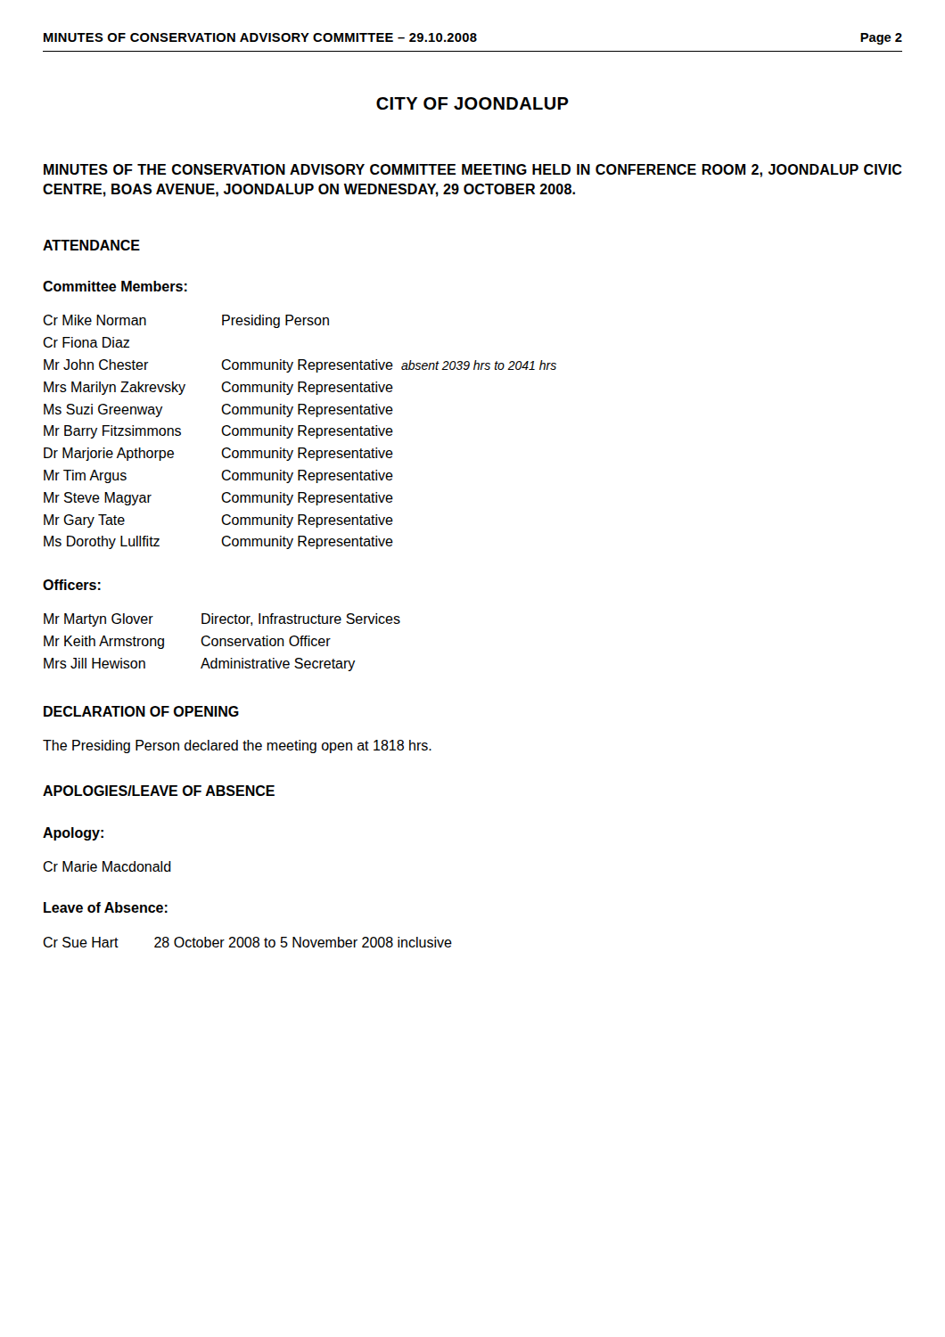MINUTES OF CONSERVATION ADVISORY COMMITTEE – 29.10.2008 Page 2
CITY OF JOONDALUP
MINUTES OF THE CONSERVATION ADVISORY COMMITTEE MEETING HELD IN CONFERENCE ROOM 2, JOONDALUP CIVIC CENTRE, BOAS AVENUE, JOONDALUP ON WEDNESDAY, 29 OCTOBER 2008.
ATTENDANCE
Committee Members:
| Cr Mike Norman | Presiding Person |
| Cr Fiona Diaz | |
| Mr John Chester | Community Representative absent 2039 hrs to 2041 hrs |
| Mrs Marilyn Zakrevsky | Community Representative |
| Ms Suzi Greenway | Community Representative |
| Mr Barry Fitzsimmons | Community Representative |
| Dr Marjorie Apthorpe | Community Representative |
| Mr Tim Argus | Community Representative |
| Mr Steve Magyar | Community Representative |
| Mr Gary Tate | Community Representative |
| Ms Dorothy Lullfitz | Community Representative |
Officers:
| Mr Martyn Glover | Director, Infrastructure Services |
| Mr Keith Armstrong | Conservation Officer |
| Mrs Jill Hewison | Administrative Secretary |
DECLARATION OF OPENING
The Presiding Person declared the meeting open at 1818 hrs.
APOLOGIES/LEAVE OF ABSENCE
Apology:
Cr Marie Macdonald
Leave of Absence:
Cr Sue Hart 28 October 2008 to 5 November 2008 inclusive